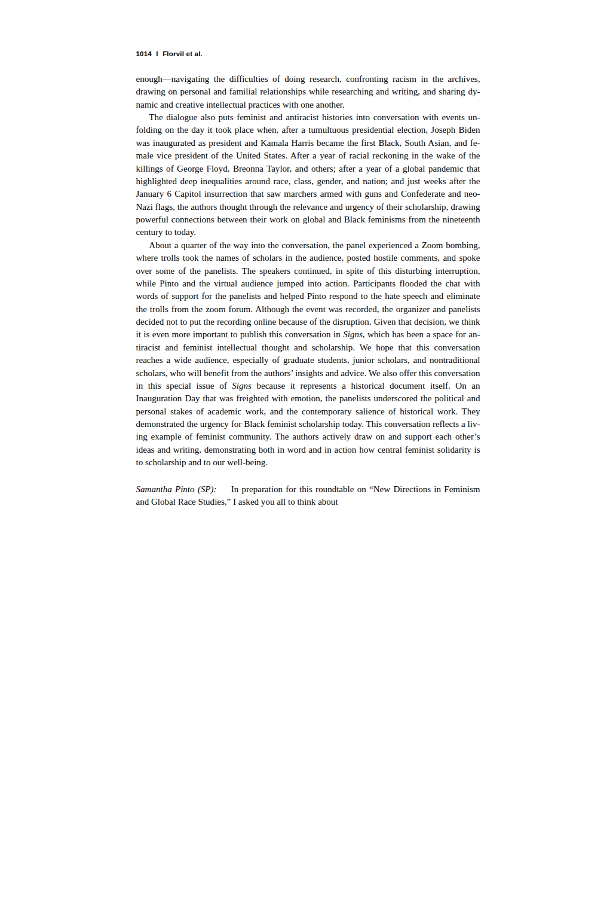1014 I Florvil et al.
enough—navigating the difficulties of doing research, confronting racism in the archives, drawing on personal and familial relationships while researching and writing, and sharing dynamic and creative intellectual practices with one another.
The dialogue also puts feminist and antiracist histories into conversation with events unfolding on the day it took place when, after a tumultuous presidential election, Joseph Biden was inaugurated as president and Kamala Harris became the first Black, South Asian, and female vice president of the United States. After a year of racial reckoning in the wake of the killings of George Floyd, Breonna Taylor, and others; after a year of a global pandemic that highlighted deep inequalities around race, class, gender, and nation; and just weeks after the January 6 Capitol insurrection that saw marchers armed with guns and Confederate and neo-Nazi flags, the authors thought through the relevance and urgency of their scholarship, drawing powerful connections between their work on global and Black feminisms from the nineteenth century to today.
About a quarter of the way into the conversation, the panel experienced a Zoom bombing, where trolls took the names of scholars in the audience, posted hostile comments, and spoke over some of the panelists. The speakers continued, in spite of this disturbing interruption, while Pinto and the virtual audience jumped into action. Participants flooded the chat with words of support for the panelists and helped Pinto respond to the hate speech and eliminate the trolls from the zoom forum. Although the event was recorded, the organizer and panelists decided not to put the recording online because of the disruption. Given that decision, we think it is even more important to publish this conversation in Signs, which has been a space for antiracist and feminist intellectual thought and scholarship. We hope that this conversation reaches a wide audience, especially of graduate students, junior scholars, and nontraditional scholars, who will benefit from the authors’ insights and advice. We also offer this conversation in this special issue of Signs because it represents a historical document itself. On an Inauguration Day that was freighted with emotion, the panelists underscored the political and personal stakes of academic work, and the contemporary salience of historical work. They demonstrated the urgency for Black feminist scholarship today. This conversation reflects a living example of feminist community. The authors actively draw on and support each other’s ideas and writing, demonstrating both in word and in action how central feminist solidarity is to scholarship and to our well-being.
Samantha Pinto (SP): In preparation for this roundtable on “New Directions in Feminism and Global Race Studies,” I asked you all to think about